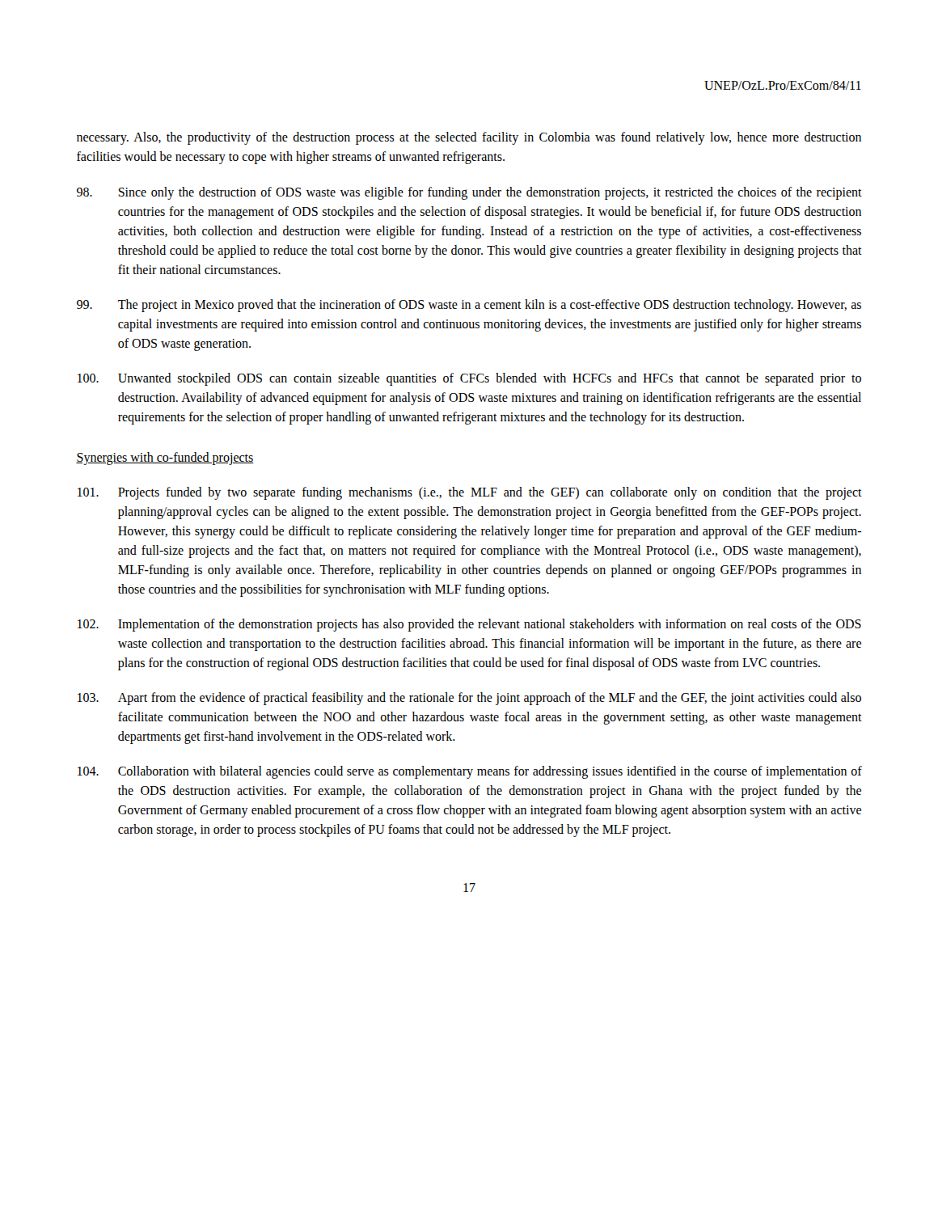UNEP/OzL.Pro/ExCom/84/11
necessary. Also, the productivity of the destruction process at the selected facility in Colombia was found relatively low, hence more destruction facilities would be necessary to cope with higher streams of unwanted refrigerants.
98.
Since only the destruction of ODS waste was eligible for funding under the demonstration projects, it restricted the choices of the recipient countries for the management of ODS stockpiles and the selection of disposal strategies. It would be beneficial if, for future ODS destruction activities, both collection and destruction were eligible for funding. Instead of a restriction on the type of activities, a cost-effectiveness threshold could be applied to reduce the total cost borne by the donor. This would give countries a greater flexibility in designing projects that fit their national circumstances.
99.
The project in Mexico proved that the incineration of ODS waste in a cement kiln is a cost-effective ODS destruction technology. However, as capital investments are required into emission control and continuous monitoring devices, the investments are justified only for higher streams of ODS waste generation.
100.
Unwanted stockpiled ODS can contain sizeable quantities of CFCs blended with HCFCs and HFCs that cannot be separated prior to destruction. Availability of advanced equipment for analysis of ODS waste mixtures and training on identification refrigerants are the essential requirements for the selection of proper handling of unwanted refrigerant mixtures and the technology for its destruction.
Synergies with co-funded projects
101.
Projects funded by two separate funding mechanisms (i.e., the MLF and the GEF) can collaborate only on condition that the project planning/approval cycles can be aligned to the extent possible. The demonstration project in Georgia benefitted from the GEF-POPs project. However, this synergy could be difficult to replicate considering the relatively longer time for preparation and approval of the GEF medium-and full-size projects and the fact that, on matters not required for compliance with the Montreal Protocol (i.e., ODS waste management), MLF-funding is only available once. Therefore, replicability in other countries depends on planned or ongoing GEF/POPs programmes in those countries and the possibilities for synchronisation with MLF funding options.
102.
Implementation of the demonstration projects has also provided the relevant national stakeholders with information on real costs of the ODS waste collection and transportation to the destruction facilities abroad. This financial information will be important in the future, as there are plans for the construction of regional ODS destruction facilities that could be used for final disposal of ODS waste from LVC countries.
103.
Apart from the evidence of practical feasibility and the rationale for the joint approach of the MLF and the GEF, the joint activities could also facilitate communication between the NOO and other hazardous waste focal areas in the government setting, as other waste management departments get first-hand involvement in the ODS-related work.
104.
Collaboration with bilateral agencies could serve as complementary means for addressing issues identified in the course of implementation of the ODS destruction activities. For example, the collaboration of the demonstration project in Ghana with the project funded by the Government of Germany enabled procurement of a cross flow chopper with an integrated foam blowing agent absorption system with an active carbon storage, in order to process stockpiles of PU foams that could not be addressed by the MLF project.
17